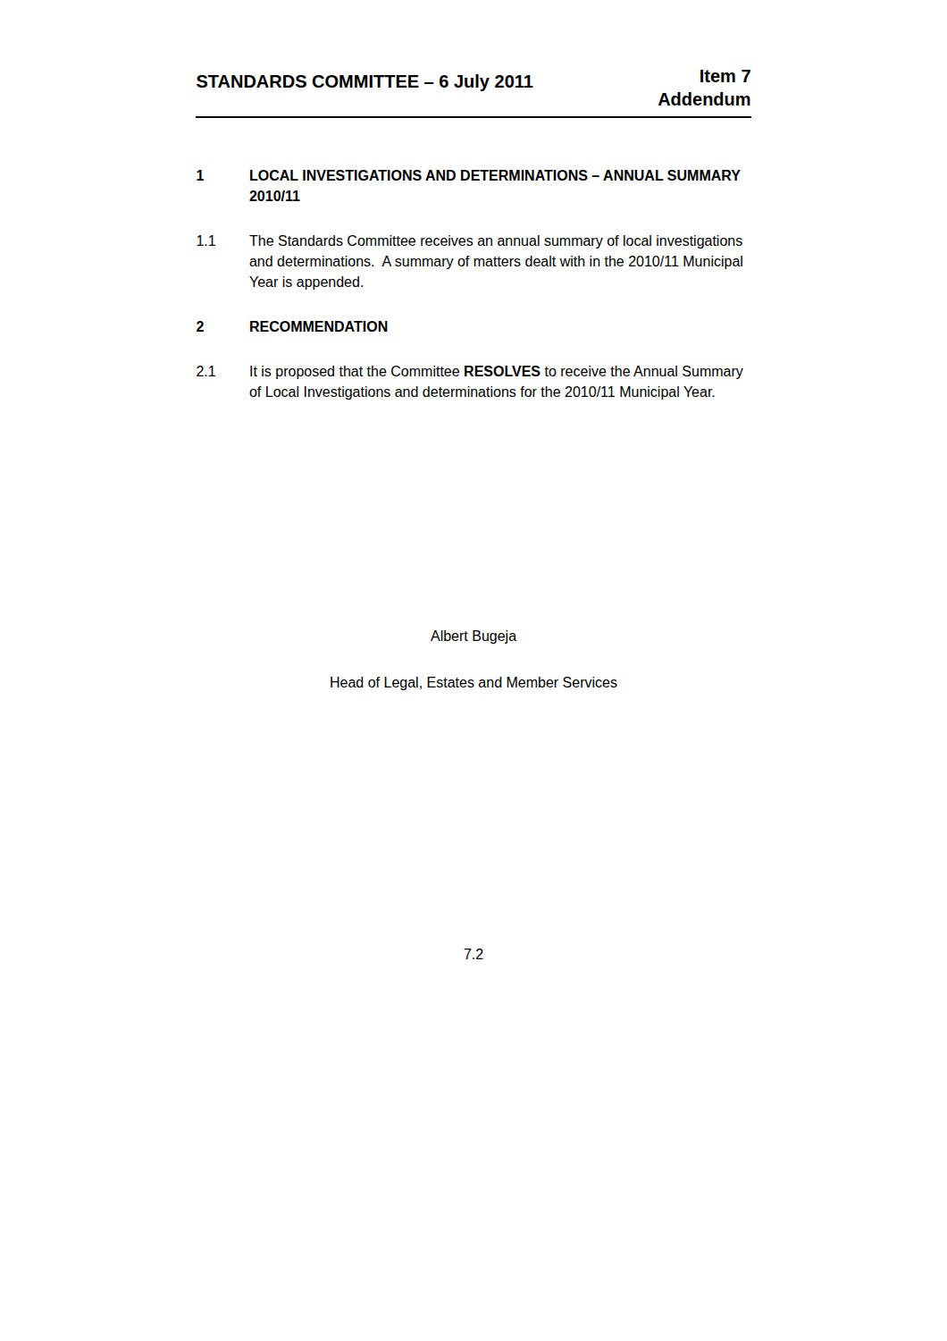STANDARDS COMMITTEE – 6 July 2011
Item 7
Addendum
1
Local Investigations and Determinations – Annual Summary 2010/11
1.1
The Standards Committee receives an annual summary of local investigations and determinations. A summary of matters dealt with in the 2010/11 Municipal Year is appended.
2
Recommendation
2.1
It is proposed that the Committee RESOLVES to receive the Annual Summary of Local Investigations and determinations for the 2010/11 Municipal Year.
Albert Bugeja
Head of Legal, Estates and Member Services
7.2